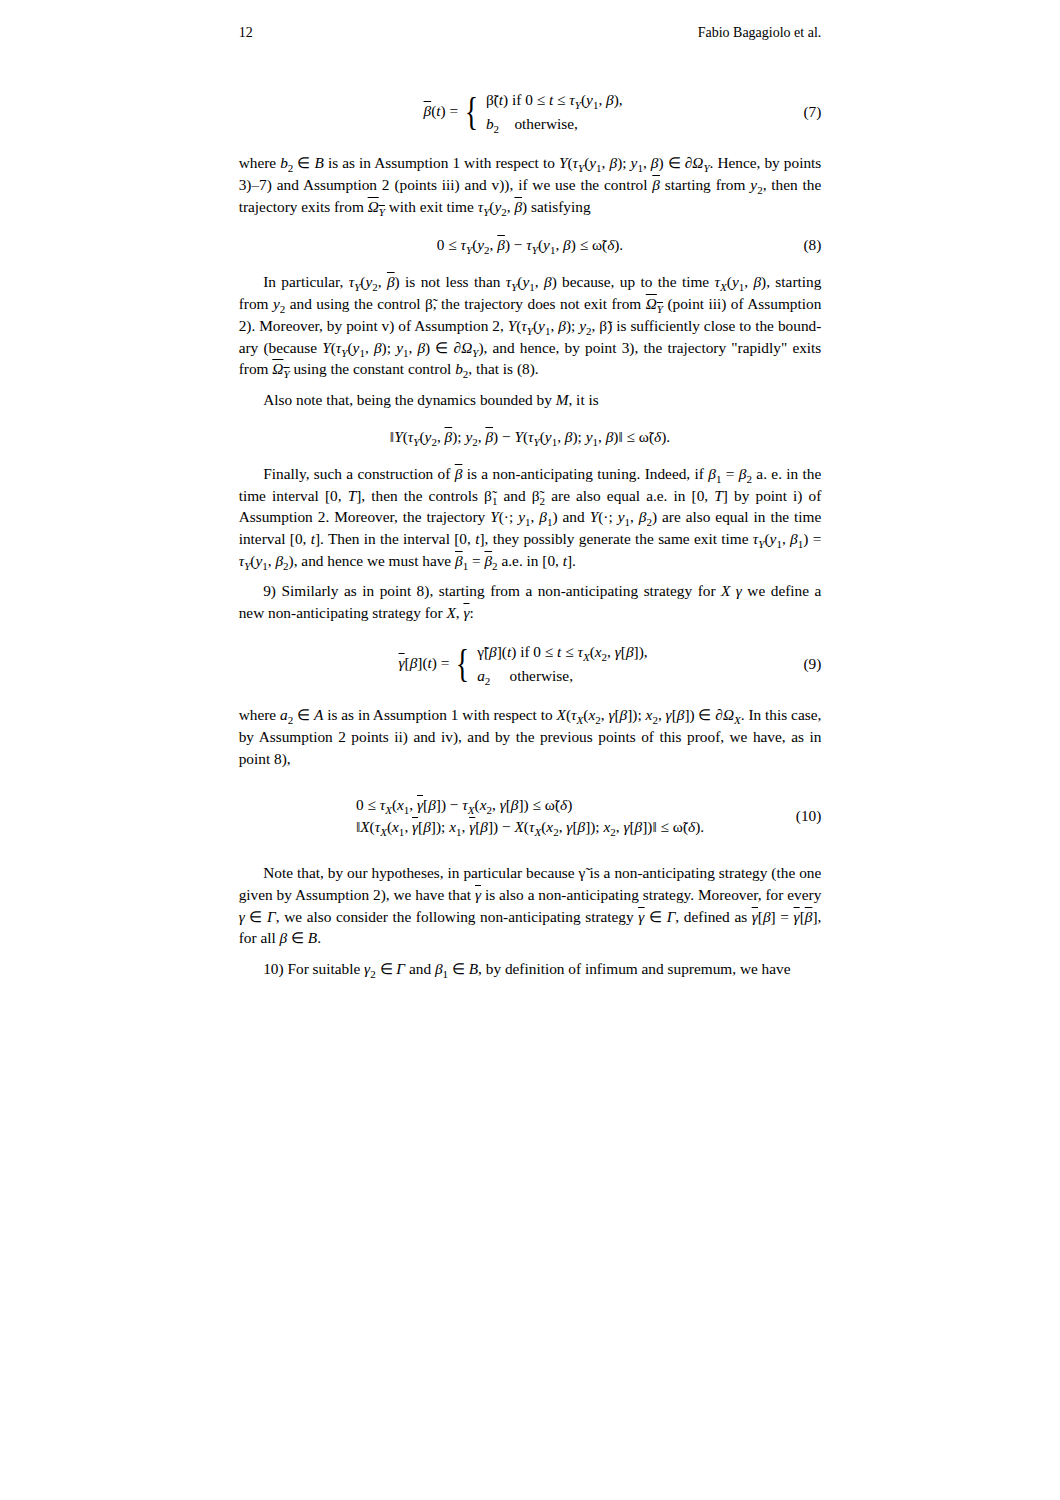12 Fabio Bagagiolo et al.
β(t) = {
| β̃ ( t ) if 0 ≤ t ≤ τ Y ( y 1 , β ), |
| b 2 otherwise, |
(7)
where b2 ∈ B is as in Assumption 1 with respect to Y(τY(y1, β); y1, β) ∈ ∂ΩY. Hence, by points 3)–7) and Assumption 2 (points iii) and v)), if we use the control β starting from y2, then the trajectory exits from ΩY with exit time τY(y2, β) satisfying
0 ≤ τY(y2, β) − τY(y1, β) ≤ ω̃(δ). (8)
In particular, τY(y2, β) is not less than τY(y1, β) because, up to the time τX(y1, β), starting from y2 and using the control β̃, the trajectory does not exit from ΩY (point iii) of Assumption 2). Moreover, by point v) of Assumption 2, Y(τY(y1, β); y2, β̃) is sufficiently close to the boundary (because Y(τY(y1, β); y1, β) ∈ ∂ΩY), and hence, by point 3), the trajectory "rapidly" exits from ΩY using the constant control b2, that is (8).
Also note that, being the dynamics bounded by M, it is
‖Y(τY(y2, β); y2, β) − Y(τY(y1, β); y1, β)‖ ≤ ω̃(δ).
Finally, such a construction of β is a non-anticipating tuning. Indeed, if β1 = β2 a. e. in the time interval [0, T], then the controls β̃1 and β̃2 are also equal a.e. in [0, T] by point i) of Assumption 2. Moreover, the trajectory Y(·; y1, β1) and Y(·; y1, β2) are also equal in the time interval [0, t]. Then in the interval [0, t], they possibly generate the same exit time τY(y1, β1) = τY(y1, β2), and hence we must have β1 = β2 a.e. in [0, t].
9) Similarly as in point 8), starting from a non-anticipating strategy for X γ we define a new non-anticipating strategy for X, γ:
γ[β](t) = {
| γ̃ [ β ]( t ) if 0 ≤ t ≤ τ X ( x 2 , γ [ β ]), |
| a 2 otherwise, |
(9)
where a2 ∈ A is as in Assumption 1 with respect to X(τX(x2, γ[β]); x2, γ[β]) ∈ ∂ΩX. In this case, by Assumption 2 points ii) and iv), and by the previous points of this proof, we have, as in point 8),
0 ≤ τX(x1, γ[β]) − τX(x2, γ[β]) ≤ ω̃(δ)
‖X(τX(x1, γ[β]); x1, γ[β]) − X(τX(x2, γ[β]); x2, γ[β])‖ ≤ ω̃(δ).
(10)
Note that, by our hypotheses, in particular because γ̃ is a non-anticipating strategy (the one given by Assumption 2), we have that γ is also a non-anticipating strategy. Moreover, for every γ ∈ Γ, we also consider the following non-anticipating strategy γ ∈ Γ, defined as γ[β] = γ[β], for all β ∈ B.
10) For suitable γ2 ∈ Γ and β1 ∈ B, by definition of infimum and supremum, we have